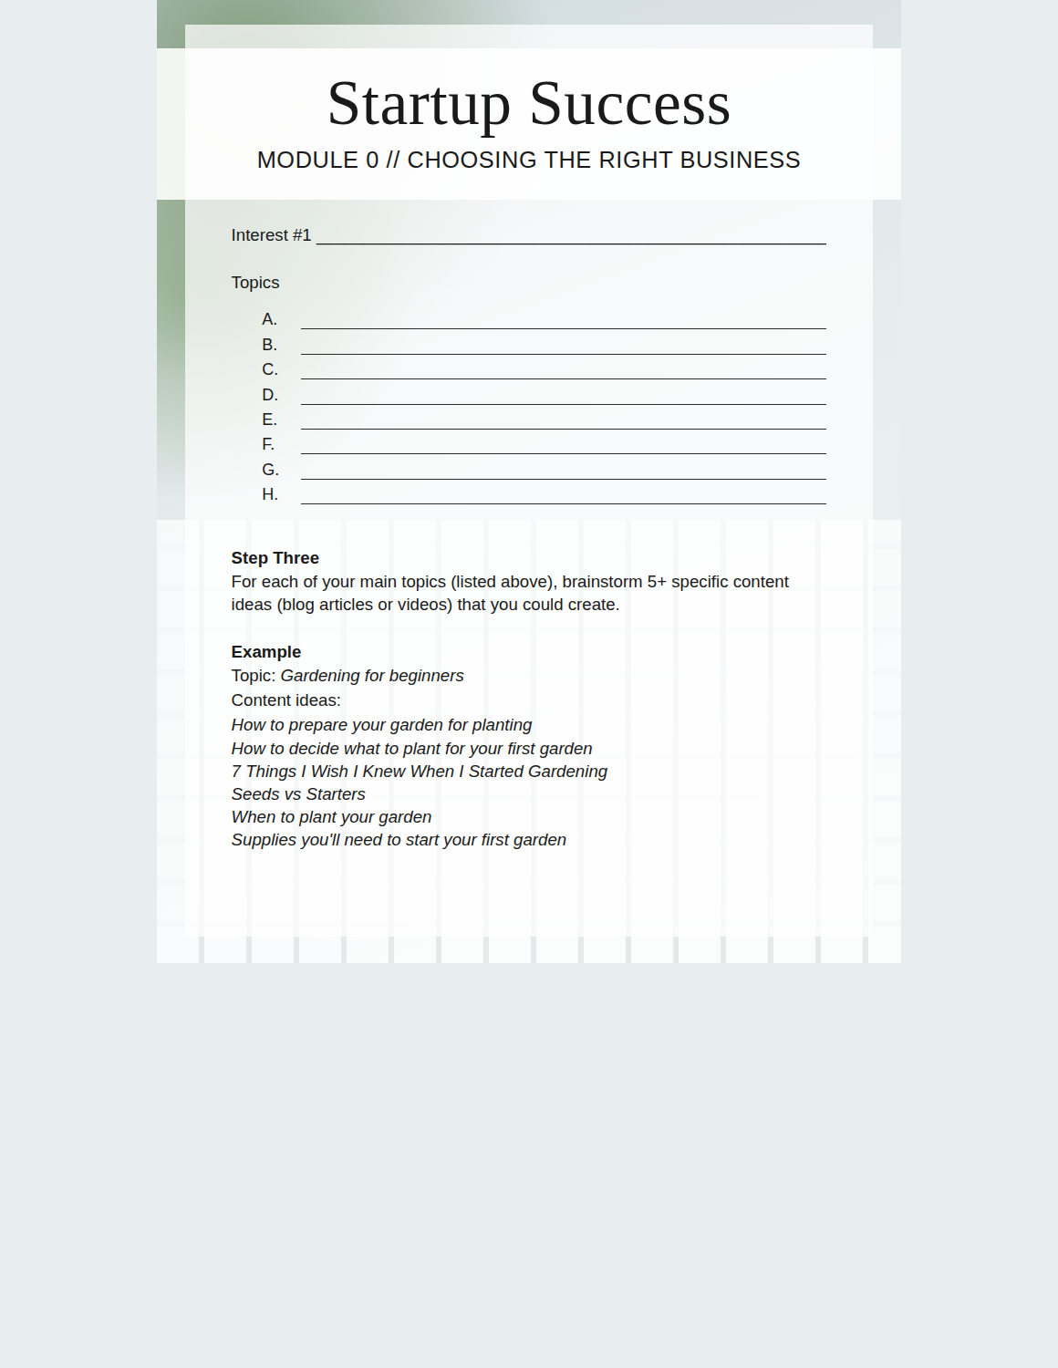Startup Success
MODULE 0 // CHOOSING THE RIGHT BUSINESS
Interest #1 ______________________________________________________
Topics
A.
B.
C.
D.
E.
F.
G.
H.
Step Three
For each of your main topics (listed above), brainstorm 5+ specific content ideas (blog articles or videos) that you could create.
Example
Topic: Gardening for beginners
Content ideas:
How to prepare your garden for planting
How to decide what to plant for your first garden
7 Things I Wish I Knew When I Started Gardening
Seeds vs Starters
When to plant your garden
Supplies you'll need to start your first garden